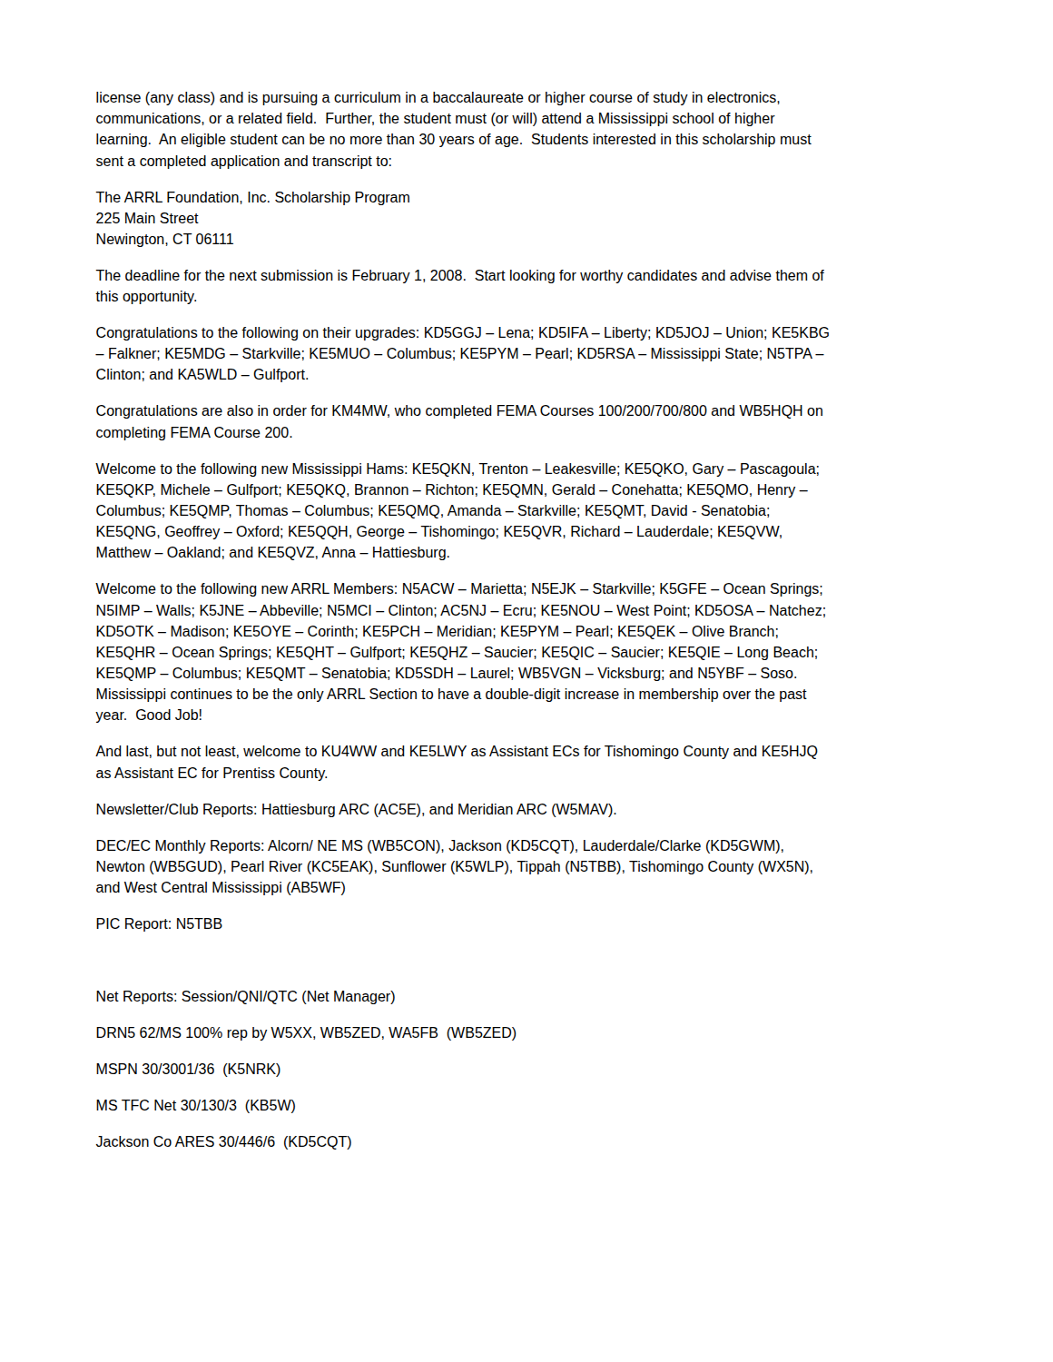license (any class) and is pursuing a curriculum in a baccalaureate or higher course of study in electronics, communications, or a related field. Further, the student must (or will) attend a Mississippi school of higher learning. An eligible student can be no more than 30 years of age. Students interested in this scholarship must sent a completed application and transcript to:
The ARRL Foundation, Inc. Scholarship Program 225 Main Street Newington, CT 06111
The deadline for the next submission is February 1, 2008. Start looking for worthy candidates and advise them of this opportunity.
Congratulations to the following on their upgrades: KD5GGJ – Lena; KD5IFA – Liberty; KD5JOJ – Union; KE5KBG – Falkner; KE5MDG – Starkville; KE5MUO – Columbus; KE5PYM – Pearl; KD5RSA – Mississippi State; N5TPA – Clinton; and KA5WLD – Gulfport.
Congratulations are also in order for KM4MW, who completed FEMA Courses 100/200/700/800 and WB5HQH on completing FEMA Course 200.
Welcome to the following new Mississippi Hams: KE5QKN, Trenton – Leakesville; KE5QKO, Gary – Pascagoula; KE5QKP, Michele – Gulfport; KE5QKQ, Brannon – Richton; KE5QMN, Gerald – Conehatta; KE5QMO, Henry – Columbus; KE5QMP, Thomas – Columbus; KE5QMQ, Amanda – Starkville; KE5QMT, David - Senatobia; KE5QNG, Geoffrey – Oxford; KE5QQH, George – Tishomingo; KE5QVR, Richard – Lauderdale; KE5QVW, Matthew – Oakland; and KE5QVZ, Anna – Hattiesburg.
Welcome to the following new ARRL Members: N5ACW – Marietta; N5EJK – Starkville; K5GFE – Ocean Springs; N5IMP – Walls; K5JNE – Abbeville; N5MCI – Clinton; AC5NJ – Ecru; KE5NOU – West Point; KD5OSA – Natchez; KD5OTK – Madison; KE5OYE – Corinth; KE5PCH – Meridian; KE5PYM – Pearl; KE5QEK – Olive Branch; KE5QHR – Ocean Springs; KE5QHT – Gulfport; KE5QHZ – Saucier; KE5QIC – Saucier; KE5QIE – Long Beach; KE5QMP – Columbus; KE5QMT – Senatobia; KD5SDH – Laurel; WB5VGN – Vicksburg; and N5YBF – Soso. Mississippi continues to be the only ARRL Section to have a double-digit increase in membership over the past year. Good Job!
And last, but not least, welcome to KU4WW and KE5LWY as Assistant ECs for Tishomingo County and KE5HJQ as Assistant EC for Prentiss County.
Newsletter/Club Reports: Hattiesburg ARC (AC5E), and Meridian ARC (W5MAV).
DEC/EC Monthly Reports: Alcorn/ NE MS (WB5CON), Jackson (KD5CQT), Lauderdale/Clarke (KD5GWM), Newton (WB5GUD), Pearl River (KC5EAK), Sunflower (K5WLP), Tippah (N5TBB), Tishomingo County (WX5N), and West Central Mississippi (AB5WF)
PIC Report: N5TBB
Net Reports: Session/QNI/QTC (Net Manager)
DRN5 62/MS 100% rep by W5XX, WB5ZED, WA5FB (WB5ZED)
MSPN 30/3001/36 (K5NRK)
MS TFC Net 30/130/3 (KB5W)
Jackson Co ARES 30/446/6 (KD5CQT)